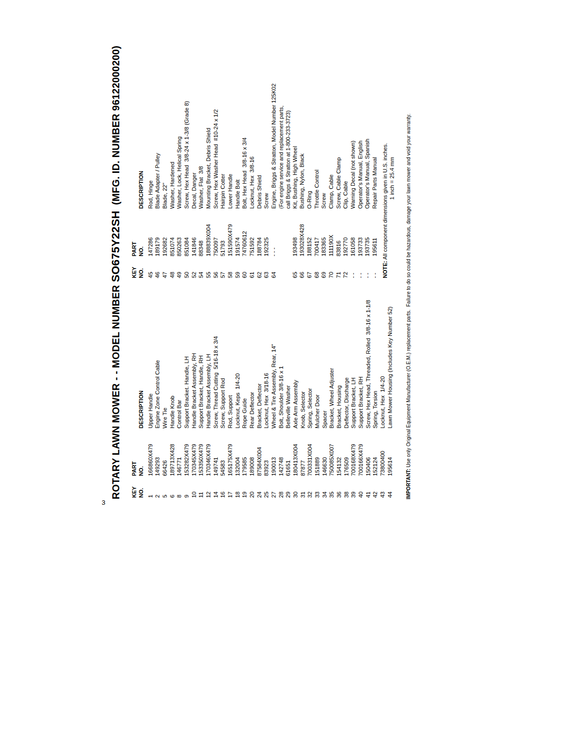ROTARY LAWN MOWER - - MODEL NUMBER SO675Y22SH (MFG. ID. NUMBER 96122000200)
| / KEY NO. / PART NO. / DESCRIPTION / / --- / --- / --- / / 1 / 166860X479 / Upper Handle / / 2 / 149293 / Engine Zone Control Cable / / 5 / 66426 / Wire Tie / / 6 / 189713X428 / Handle Knob / / 8 / 146771 / Control Bar / / 9 / 153282X479 / Support Bracket. Handle, LH / / 10 / 170345X479 / Handle Bracket Assembly, RH / / 11 / 153350X479 / Support Bracket, Handle, RH / / 12 / 170346X479 / Handle Bracket Assembly, LH / / 14 / 149741 / Screw, Thread Cutting 5/16-18 x 3/4 / / 16 / 54583 / Screw, Support Rod / / 17 / 165175X479 / Rod, Support / / 18 / 132004 / Locknut, Keps 1/4-20 / / 19 / 179585 / Rope Guide / / 20 / 189008 / Rear Deflector / / 24 / 87584X004 / Bracket, Deflector / / 25 / 83923 / Locknut, Hex 3/18-16 / / 27 / 190013 / Wheel & Tire Assembly, Rear, 14" / / 28 / 142748 / Bolt, Shoulder 3/8-16 x 1 / / 29 / 61651 / Belleville Washer / / 30 / 180413X004 / Axle Arm Assembly / / 31 / 87877 / Knob, Selector / / 32 / 700331X004 / Spring, Selector / / 33 / 151889 / Mulcher Door / / 34 / 146630 / Spacer / / 35 / 750085X007 / Bracket, Wheel Adjuster / / 36 / 154132 / Bracket, Housing / / 38 / 176509 / Deflector, Discharge / / 39 / 700168X479 / Support Bracket, LH / / 40 / 700166X479 / Support Bracket, RH / / 41 / 150406 / Screw, Hex Head, Threaded, Rolled 3/8-16 x 1-1/8 / / 42 / 152124 / Spring, Torsion / / 43 / 73800400 / Locknut, Hex 1/4-20 / / 44 / 195614 / Lawn Mower Housing (Includes Key Number 52) / | | / KEY NO. / PART NO. / DESCRIPTION / / --- / --- / --- / / 45 / 147286 / Rod, Hinge / / 46 / 189179 / Blade Adapter / Pulley / / 47 / 192682 / Blade, 22" / / 48 / 851074 / Washer, Hardened / / 49 / 850263 / Washer, Lock, Helical Spring / / 50 / 851084 / Screw, Hex Head 3/8-24 x 1-3/8 (Grade 8) / / 52 / 141846 / Decal, Danger / / 54 / 88348 / Washer, Flat 3/8 / / 55 / 188839X004 / Mounting Bracket, Debris Shield / / 56 / 750097 / Screw, Hex Washer Head #10-24 x 1/2 / / 57 / 51793 / Hairpin Cotter / / 58 / 151590X479 / Lower Handle / / 59 / 191574 / Handle Bolt / / 60 / 74760612 / Bolt, Hex Head 3/8-16 x 3/4 / / 61 / 751592 / Locknut, Hex 3/8-16 / / 62 / 188784 / Debris Shield / / 63 / 192325 / Screw / / 64 / - - - / Engine, Briggs & Stratton, Model Number 125K02 (For engine service and replacement parts, call Briggs & Stratton at 1-800-233-3723) / / 65 / 193498 / Kit, Bushing, High Wheel / / 66 / 193028X428 / Bushing, Nylon, Black / / 67 / 188152 / O-Ring / / 68 / 700417 / Throttle Control / / 69 / 183365 / Screw / / 70 / 111190X / Clamp, Cable / / 71 / 83816 / Screw, Cable Clamp / / 72 / 192770 / Clip, Cable / / - - / 161058 / Warning Decal (not shown) / / - - / 193733 / Operator's Manual, English / / - - / 193735 / Operator's Manual, Spanish / / - - / 195611 / Repair Parts Manual / NOTE: All component dimensions given in U.S. inches. 1 inch = 25.4 mm |
IMPORTANT: Use only Original Equipment Manufacturer (O.E.M.) replacement parts. Failure to do so could be hazardous, damage your lawn mower and void your warranty.
3